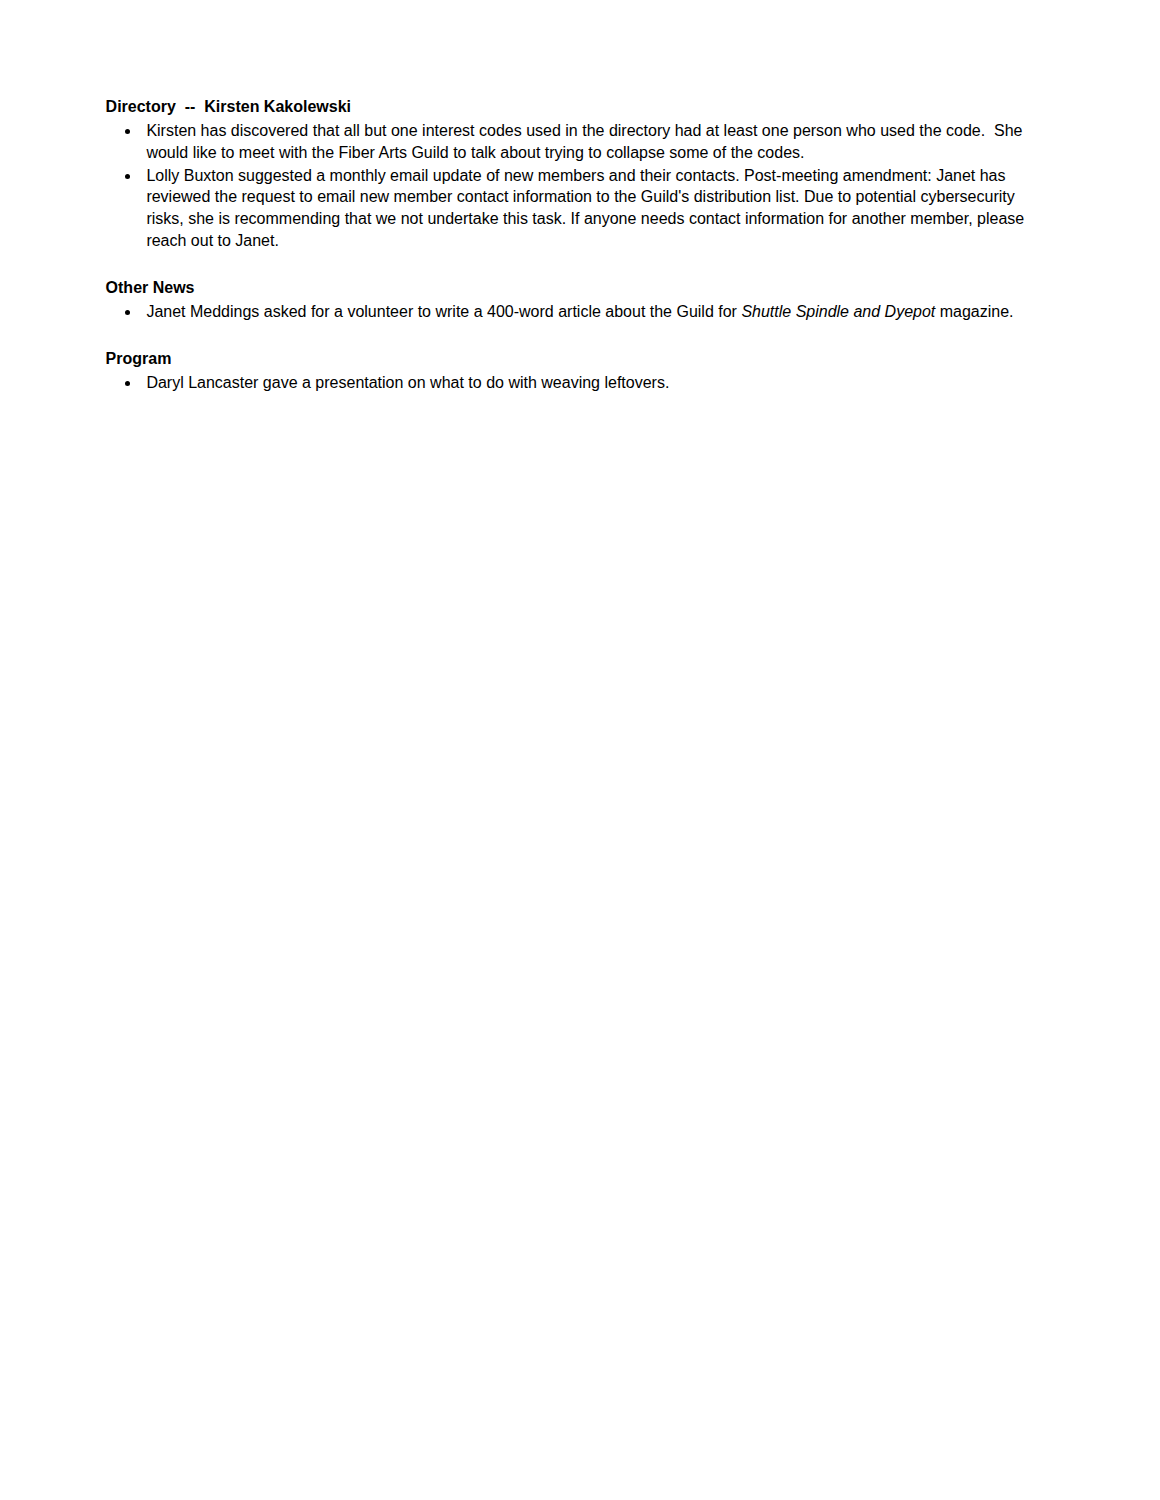Directory -- Kirsten Kakolewski
Kirsten has discovered that all but one interest codes used in the directory had at least one person who used the code. She would like to meet with the Fiber Arts Guild to talk about trying to collapse some of the codes.
Lolly Buxton suggested a monthly email update of new members and their contacts. Post-meeting amendment: Janet has reviewed the request to email new member contact information to the Guild's distribution list. Due to potential cybersecurity risks, she is recommending that we not undertake this task. If anyone needs contact information for another member, please reach out to Janet.
Other News
Janet Meddings asked for a volunteer to write a 400-word article about the Guild for Shuttle Spindle and Dyepot magazine.
Program
Daryl Lancaster gave a presentation on what to do with weaving leftovers.